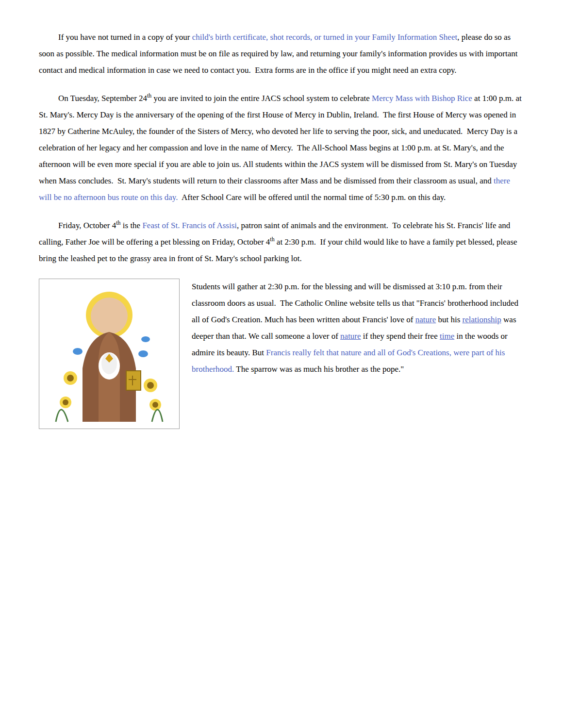If you have not turned in a copy of your child's birth certificate, shot records, or turned in your Family Information Sheet, please do so as soon as possible. The medical information must be on file as required by law, and returning your family's information provides us with important contact and medical information in case we need to contact you. Extra forms are in the office if you might need an extra copy.
On Tuesday, September 24th you are invited to join the entire JACS school system to celebrate Mercy Mass with Bishop Rice at 1:00 p.m. at St. Mary's. Mercy Day is the anniversary of the opening of the first House of Mercy in Dublin, Ireland. The first House of Mercy was opened in 1827 by Catherine McAuley, the founder of the Sisters of Mercy, who devoted her life to serving the poor, sick, and uneducated. Mercy Day is a celebration of her legacy and her compassion and love in the name of Mercy. The All-School Mass begins at 1:00 p.m. at St. Mary's, and the afternoon will be even more special if you are able to join us. All students within the JACS system will be dismissed from St. Mary's on Tuesday when Mass concludes. St. Mary's students will return to their classrooms after Mass and be dismissed from their classroom as usual, and there will be no afternoon bus route on this day. After School Care will be offered until the normal time of 5:30 p.m. on this day.
Friday, October 4th is the Feast of St. Francis of Assisi, patron saint of animals and the environment. To celebrate his St. Francis' life and calling, Father Joe will be offering a pet blessing on Friday, October 4th at 2:30 p.m. If your child would like to have a family pet blessed, please bring the leashed pet to the grassy area in front of St. Mary's school parking lot.
Students will gather at 2:30 p.m. for the blessing and will be dismissed at 3:10 p.m. from their classroom doors as usual. The Catholic Online website tells us that "Francis' brotherhood included all of God's Creation. Much has been written about Francis' love of nature but his relationship was deeper than that. We call someone a lover of nature if they spend their free time in the woods or admire its beauty. But Francis really felt that nature and all of God's Creations, were part of his brotherhood. The sparrow was as much his brother as the pope."